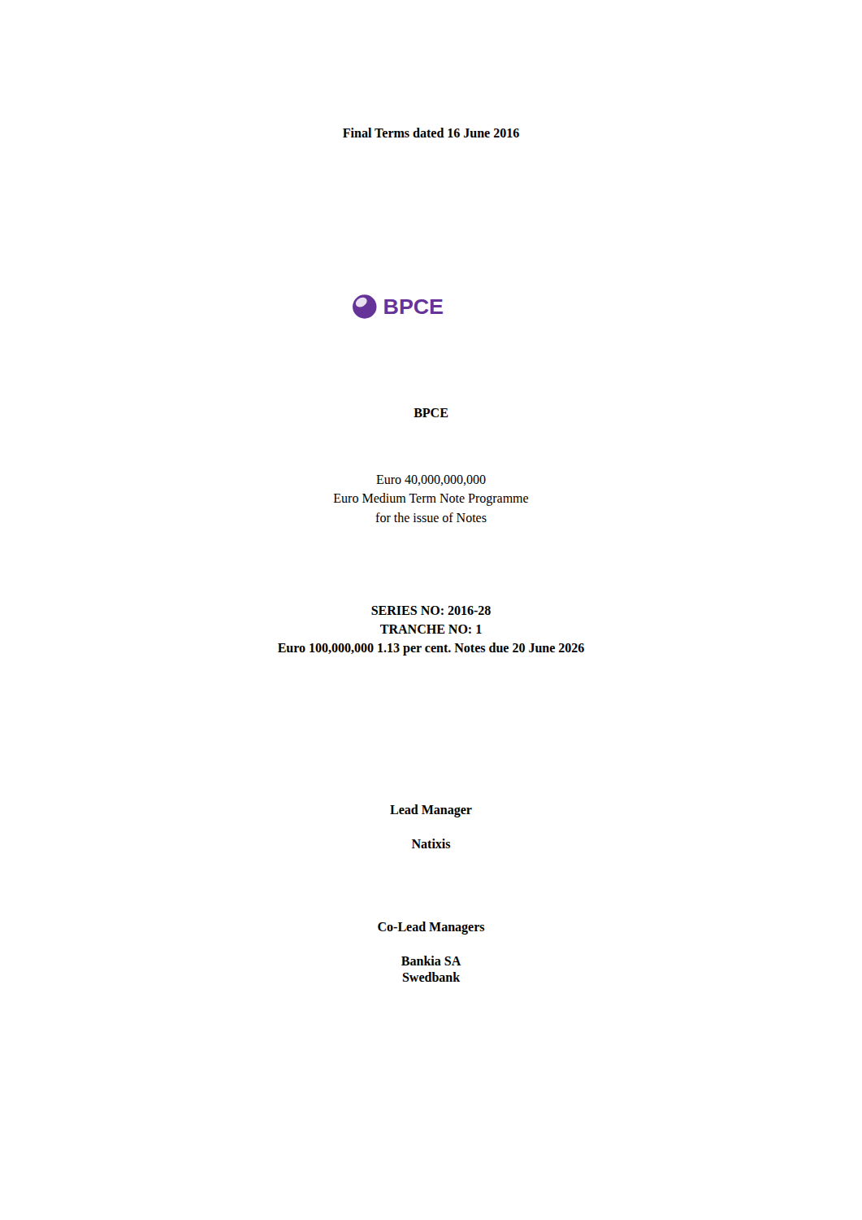Final Terms dated 16 June 2016
BPCE
Euro 40,000,000,000
Euro Medium Term Note Programme
for the issue of Notes
SERIES NO: 2016-28
TRANCHE NO: 1
Euro 100,000,000 1.13 per cent. Notes due 20 June 2026
Lead Manager
Natixis
Co-Lead Managers
Bankia SA
Swedbank